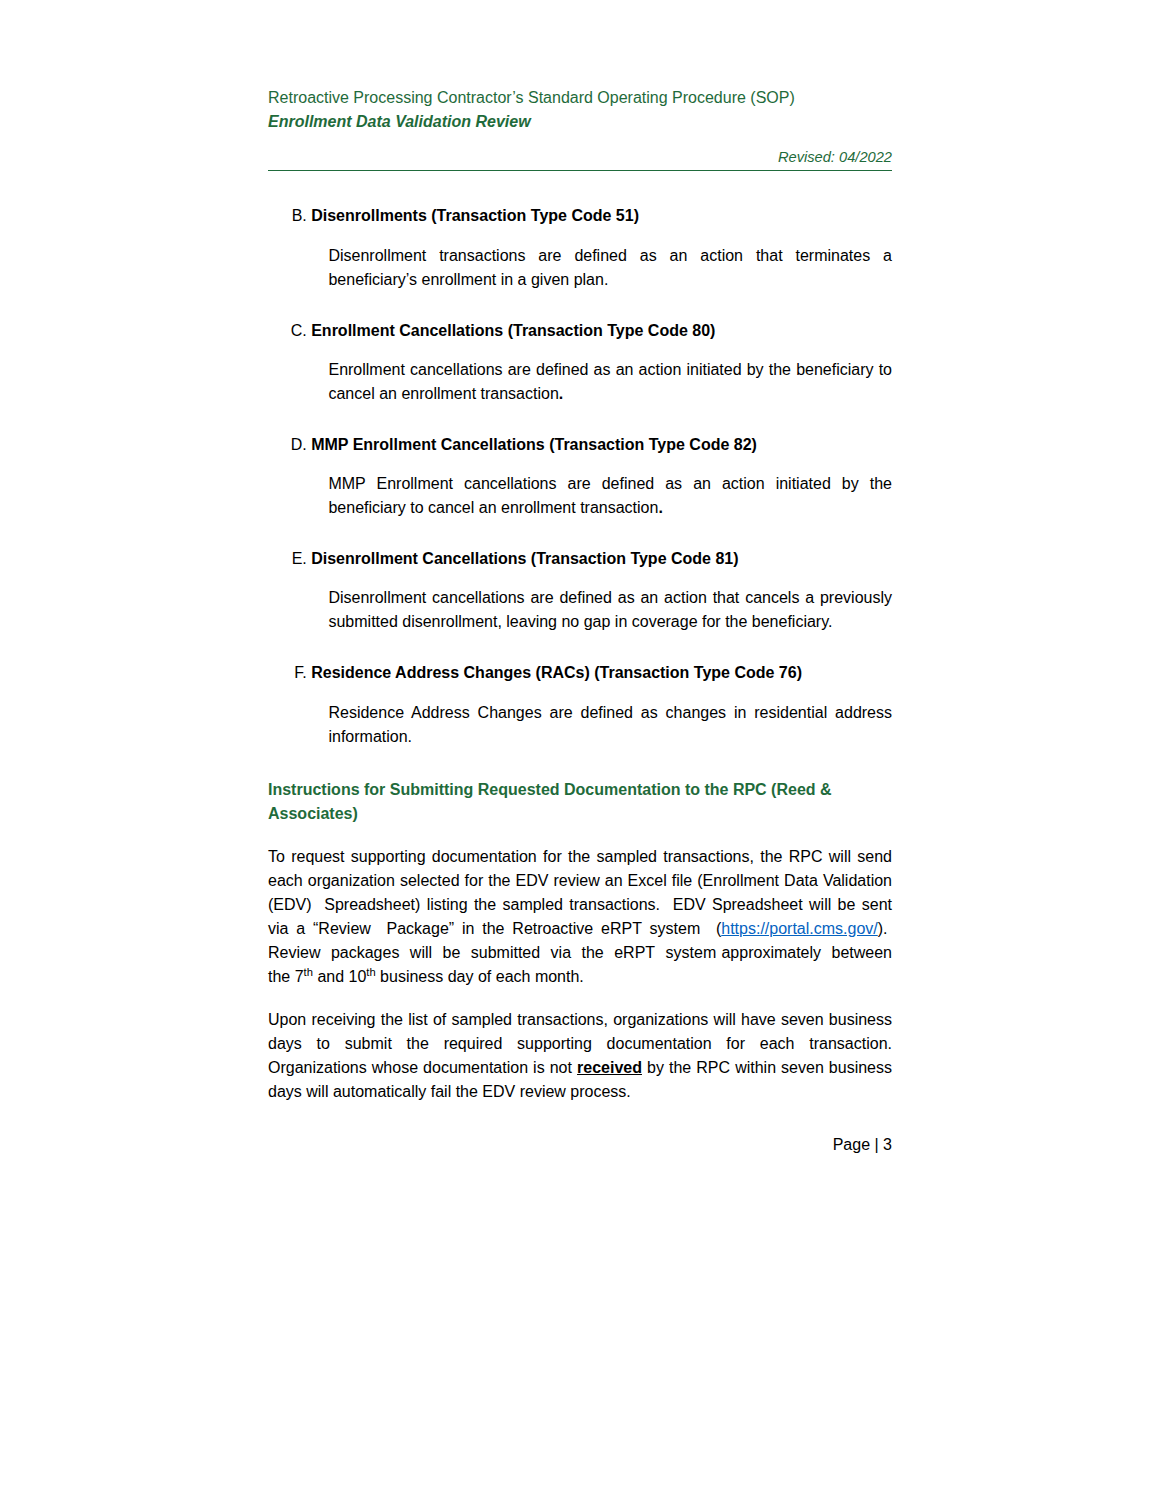Retroactive Processing Contractor’s Standard Operating Procedure (SOP)
Enrollment Data Validation Review
Revised: 04/2022
Disenrollments (Transaction Type Code 51)
Disenrollment transactions are defined as an action that terminates a beneficiary’s enrollment in a given plan.
Enrollment Cancellations (Transaction Type Code 80)
Enrollment cancellations are defined as an action initiated by the beneficiary to cancel an enrollment transaction.
MMP Enrollment Cancellations (Transaction Type Code 82)
MMP Enrollment cancellations are defined as an action initiated by the beneficiary to cancel an enrollment transaction.
Disenrollment Cancellations (Transaction Type Code 81)
Disenrollment cancellations are defined as an action that cancels a previously submitted disenrollment, leaving no gap in coverage for the beneficiary.
Residence Address Changes (RACs) (Transaction Type Code 76)
Residence Address Changes are defined as changes in residential address information.
Instructions for Submitting Requested Documentation to the RPC (Reed & Associates)
To request supporting documentation for the sampled transactions, the RPC will send each organization selected for the EDV review an Excel file (Enrollment Data Validation (EDV) Spreadsheet) listing the sampled transactions. EDV Spreadsheet will be sent via a “Review Package” in the Retroactive eRPT system (https://portal.cms.gov/). Review packages will be submitted via the eRPT system approximately between the 7th and 10th business day of each month.
Upon receiving the list of sampled transactions, organizations will have seven business days to submit the required supporting documentation for each transaction. Organizations whose documentation is not received by the RPC within seven business days will automatically fail the EDV review process.
Page | 3